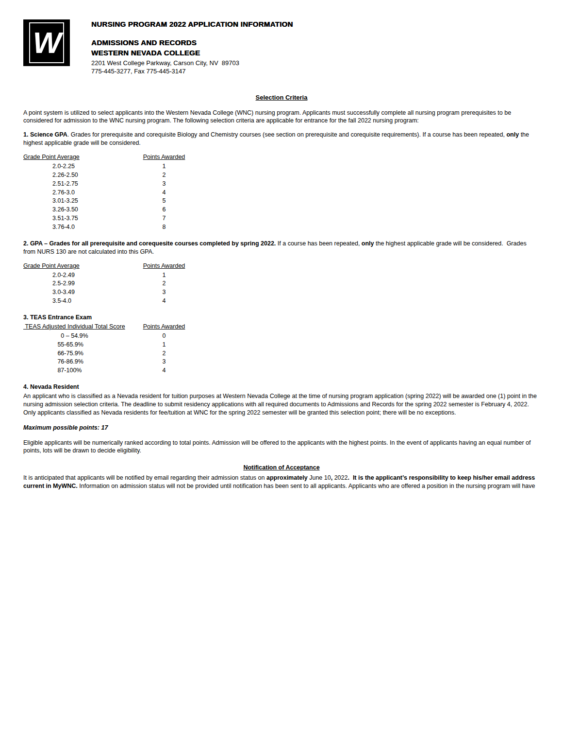W
NURSING PROGRAM 2022 APPLICATION INFORMATION
ADMISSIONS AND RECORDS
WESTERN NEVADA COLLEGE
2201 West College Parkway, Carson City, NV 89703
775-445-3277, Fax 775-445-3147
Selection Criteria
A point system is utilized to select applicants into the Western Nevada College (WNC) nursing program. Applicants must successfully complete all nursing program prerequisites to be considered for admission to the WNC nursing program. The following selection criteria are applicable for entrance for the fall 2022 nursing program:
1. Science GPA. Grades for prerequisite and corequisite Biology and Chemistry courses (see section on prerequisite and corequisite requirements). If a course has been repeated, only the highest applicable grade will be considered.
| Grade Point Average | Points Awarded |
| --- | --- |
| 2.0-2.25 | 1 |
| 2.26-2.50 | 2 |
| 2.51-2.75 | 3 |
| 2.76-3.0 | 4 |
| 3.01-3.25 | 5 |
| 3.26-3.50 | 6 |
| 3.51-3.75 | 7 |
| 3.76-4.0 | 8 |
2. GPA – Grades for all prerequisite and corequesite courses completed by spring 2022. If a course has been repeated, only the highest applicable grade will be considered. Grades from NURS 130 are not calculated into this GPA.
| Grade Point Average | Points Awarded |
| --- | --- |
| 2.0-2.49 | 1 |
| 2.5-2.99 | 2 |
| 3.0-3.49 | 3 |
| 3.5-4.0 | 4 |
3. TEAS Entrance Exam
| TEAS Adjusted Individual Total Score | Points Awarded |
| --- | --- |
| 0 – 54.9% | 0 |
| 55-65.9% | 1 |
| 66-75.9% | 2 |
| 76-86.9% | 3 |
| 87-100% | 4 |
4. Nevada Resident
An applicant who is classified as a Nevada resident for tuition purposes at Western Nevada College at the time of nursing program application (spring 2022) will be awarded one (1) point in the nursing admission selection criteria. The deadline to submit residency applications with all required documents to Admissions and Records for the spring 2022 semester is February 4, 2022. Only applicants classified as Nevada residents for fee/tuition at WNC for the spring 2022 semester will be granted this selection point; there will be no exceptions.
Maximum possible points: 17
Eligible applicants will be numerically ranked according to total points. Admission will be offered to the applicants with the highest points. In the event of applicants having an equal number of points, lots will be drawn to decide eligibility.
Notification of Acceptance
It is anticipated that applicants will be notified by email regarding their admission status on approximately June 10, 2022. It is the applicant’s responsibility to keep his/her email address current in MyWNC. Information on admission status will not be provided until notification has been sent to all applicants. Applicants who are offered a position in the nursing program will have